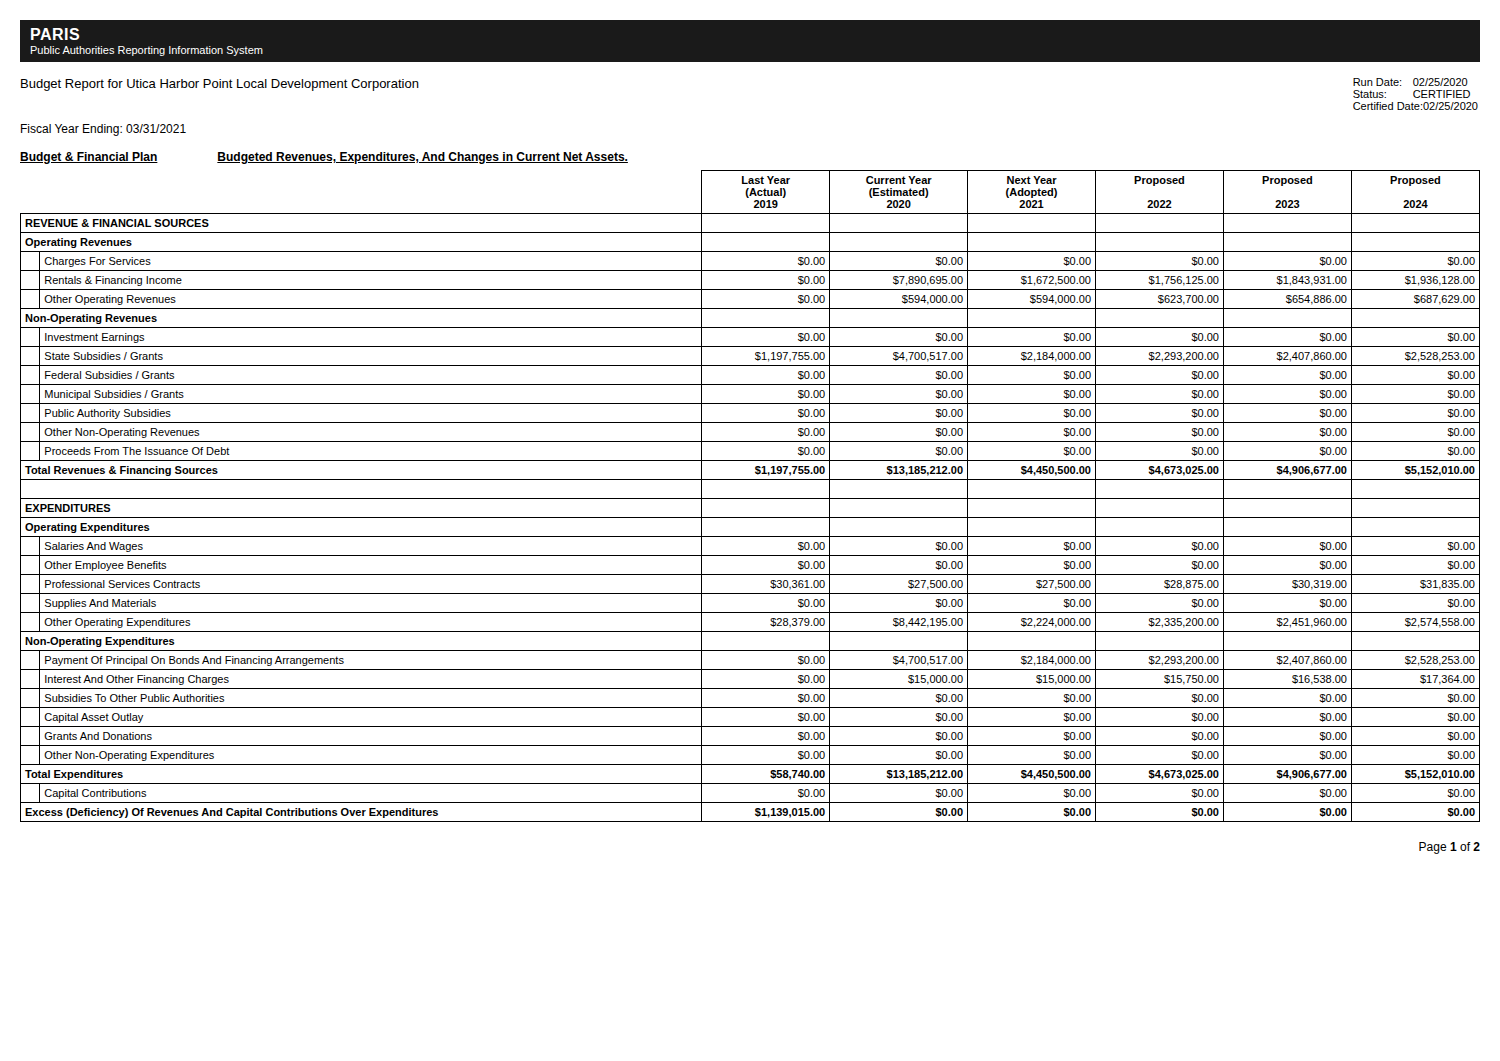PARIS Public Authorities Reporting Information System
Budget Report for Utica Harbor Point Local Development Corporation
| Run Date: | 02/25/2020 |
| Status: | CERTIFIED |
| Certified Date:02/25/2020 |
Fiscal Year Ending: 03/31/2021
Budget & Financial Plan
Budgeted Revenues, Expenditures, And Changes in Current Net Assets.
| | | Last Year (Actual) 2019 | Current Year (Estimated) 2020 | Next Year (Adopted) 2021 | Proposed 2022 | Proposed 2023 | Proposed 2024 |
| --- | --- | --- | --- | --- | --- | --- | --- |
| REVENUE & FINANCIAL SOURCES | | | | | | |
| Operating Revenues | | | | | | |
| | Charges For Services | $0.00 | $0.00 | $0.00 | $0.00 | $0.00 | $0.00 |
| | Rentals & Financing Income | $0.00 | $7,890,695.00 | $1,672,500.00 | $1,756,125.00 | $1,843,931.00 | $1,936,128.00 |
| | Other Operating Revenues | $0.00 | $594,000.00 | $594,000.00 | $623,700.00 | $654,886.00 | $687,629.00 |
| Non-Operating Revenues | | | | | | |
| | Investment Earnings | $0.00 | $0.00 | $0.00 | $0.00 | $0.00 | $0.00 |
| | State Subsidies / Grants | $1,197,755.00 | $4,700,517.00 | $2,184,000.00 | $2,293,200.00 | $2,407,860.00 | $2,528,253.00 |
| | Federal Subsidies / Grants | $0.00 | $0.00 | $0.00 | $0.00 | $0.00 | $0.00 |
| | Municipal Subsidies / Grants | $0.00 | $0.00 | $0.00 | $0.00 | $0.00 | $0.00 |
| | Public Authority Subsidies | $0.00 | $0.00 | $0.00 | $0.00 | $0.00 | $0.00 |
| | Other Non-Operating Revenues | $0.00 | $0.00 | $0.00 | $0.00 | $0.00 | $0.00 |
| | Proceeds From The Issuance Of Debt | $0.00 | $0.00 | $0.00 | $0.00 | $0.00 | $0.00 |
| Total Revenues & Financing Sources | $1,197,755.00 | $13,185,212.00 | $4,450,500.00 | $4,673,025.00 | $4,906,677.00 | $5,152,010.00 |
| EXPENDITURES | | | | | | |
| Operating Expenditures | | | | | | |
| | Salaries And Wages | $0.00 | $0.00 | $0.00 | $0.00 | $0.00 | $0.00 |
| | Other Employee Benefits | $0.00 | $0.00 | $0.00 | $0.00 | $0.00 | $0.00 |
| | Professional Services Contracts | $30,361.00 | $27,500.00 | $27,500.00 | $28,875.00 | $30,319.00 | $31,835.00 |
| | Supplies And Materials | $0.00 | $0.00 | $0.00 | $0.00 | $0.00 | $0.00 |
| | Other Operating Expenditures | $28,379.00 | $8,442,195.00 | $2,224,000.00 | $2,335,200.00 | $2,451,960.00 | $2,574,558.00 |
| Non-Operating Expenditures | | | | | | |
| | Payment Of Principal On Bonds And Financing Arrangements | $0.00 | $4,700,517.00 | $2,184,000.00 | $2,293,200.00 | $2,407,860.00 | $2,528,253.00 |
| | Interest And Other Financing Charges | $0.00 | $15,000.00 | $15,000.00 | $15,750.00 | $16,538.00 | $17,364.00 |
| | Subsidies To Other Public Authorities | $0.00 | $0.00 | $0.00 | $0.00 | $0.00 | $0.00 |
| | Capital Asset Outlay | $0.00 | $0.00 | $0.00 | $0.00 | $0.00 | $0.00 |
| | Grants And Donations | $0.00 | $0.00 | $0.00 | $0.00 | $0.00 | $0.00 |
| | Other Non-Operating Expenditures | $0.00 | $0.00 | $0.00 | $0.00 | $0.00 | $0.00 |
| Total Expenditures | $58,740.00 | $13,185,212.00 | $4,450,500.00 | $4,673,025.00 | $4,906,677.00 | $5,152,010.00 |
| | Capital Contributions | $0.00 | $0.00 | $0.00 | $0.00 | $0.00 | $0.00 |
| Excess (Deficiency) Of Revenues And Capital Contributions Over Expenditures | $1,139,015.00 | $0.00 | $0.00 | $0.00 | $0.00 | $0.00 |
Page 1 of 2